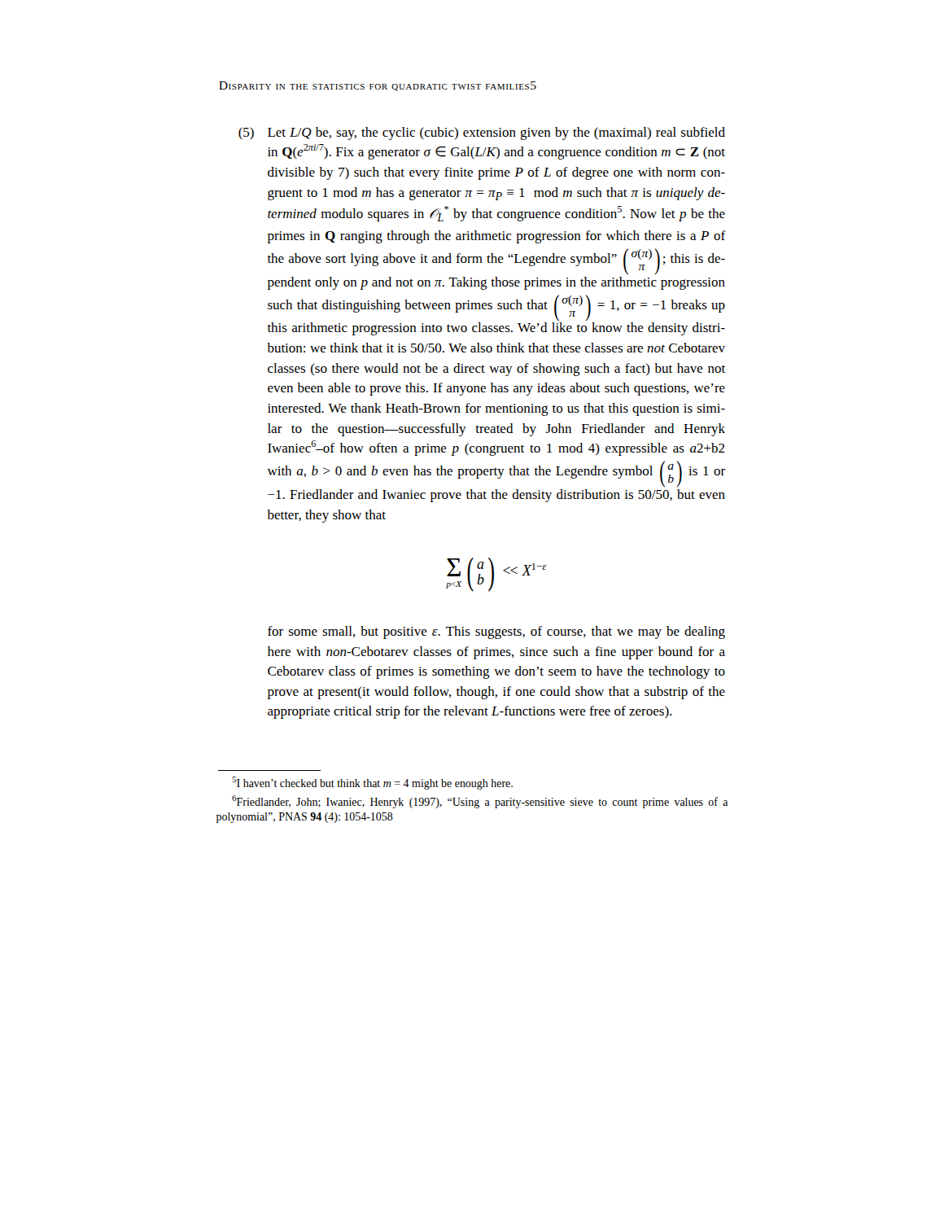Disparity in the statistics for quadratic twist families5
(5)
Let L/Q be, say, the cyclic (cubic) extension given by the (maximal) real subfield in Q(e2πi/7). Fix a generator σ ∈ Gal(L/K) and a congruence condition m ⊂ Z (not divisible by 7) such that every finite prime P of L of degree one with norm congruent to 1 mod m has a generator π = πP ≡ 1 mod m such that π is uniquely determined modulo squares in 𝒪L* by that congruence condition5. Now let p be the primes in Q ranging through the arithmetic progression for which there is a P of the above sort lying above it and form the “Legendre symbol” (σ(π) π); this is dependent only on p and not on π. Taking those primes in the arithmetic progression such that distinguishing between primes such that (σ(π) π) = 1, or = −1 breaks up this arithmetic progression into two classes. We’d like to know the density distribution: we think that it is 50/50. We also think that these classes are not Cebotarev classes (so there would not be a direct way of showing such a fact) but have not even been able to prove this. If anyone has any ideas about such questions, we’re interested. We thank Heath-Brown for mentioning to us that this question is similar to the question—successfully treated by John Friedlander and Henryk Iwaniec6–of how often a prime p (congruent to 1 mod 4) expressible as a2+b2 with a, b > 0 and b even has the property that the Legendre symbol (ab) is 1 or −1. Friedlander and Iwaniec prove that the density distribution is 50/50, but even better, they show that
Σp<X(ab)<<X1−ε
for some small, but positive ε. This suggests, of course, that we may be dealing here with non-Cebotarev classes of primes, since such a fine upper bound for a Cebotarev class of primes is something we don’t seem to have the technology to prove at present(it would follow, though, if one could show that a substrip of the appropriate critical strip for the relevant L-functions were free of zeroes).
5I haven’t checked but think that m = 4 might be enough here.
6Friedlander, John; Iwaniec, Henryk (1997), “Using a parity-sensitive sieve to count prime values of a polynomial”, PNAS 94 (4): 1054-1058